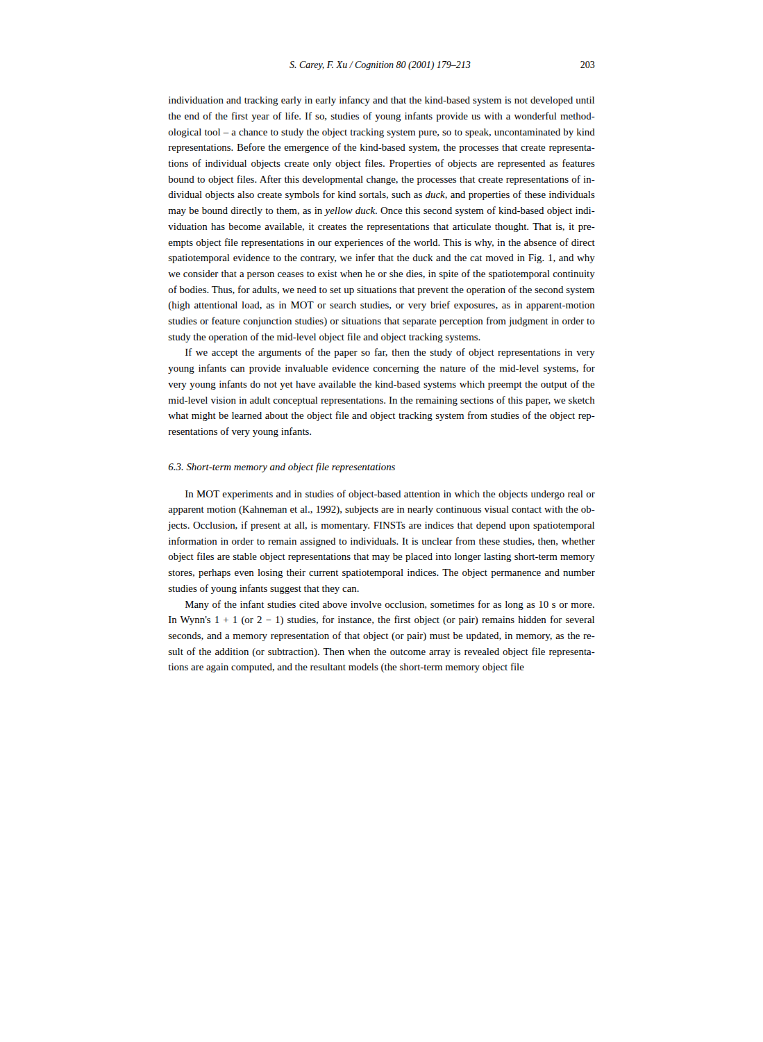S. Carey, F. Xu / Cognition 80 (2001) 179–213 203
individuation and tracking early in early infancy and that the kind-based system is not developed until the end of the first year of life. If so, studies of young infants provide us with a wonderful methodological tool – a chance to study the object tracking system pure, so to speak, uncontaminated by kind representations. Before the emergence of the kind-based system, the processes that create representations of individual objects create only object files. Properties of objects are represented as features bound to object files. After this developmental change, the processes that create representations of individual objects also create symbols for kind sortals, such as duck, and properties of these individuals may be bound directly to them, as in yellow duck. Once this second system of kind-based object individuation has become available, it creates the representations that articulate thought. That is, it preempts object file representations in our experiences of the world. This is why, in the absence of direct spatiotemporal evidence to the contrary, we infer that the duck and the cat moved in Fig. 1, and why we consider that a person ceases to exist when he or she dies, in spite of the spatiotemporal continuity of bodies. Thus, for adults, we need to set up situations that prevent the operation of the second system (high attentional load, as in MOT or search studies, or very brief exposures, as in apparent-motion studies or feature conjunction studies) or situations that separate perception from judgment in order to study the operation of the mid-level object file and object tracking systems.
If we accept the arguments of the paper so far, then the study of object representations in very young infants can provide invaluable evidence concerning the nature of the mid-level systems, for very young infants do not yet have available the kind-based systems which preempt the output of the mid-level vision in adult conceptual representations. In the remaining sections of this paper, we sketch what might be learned about the object file and object tracking system from studies of the object representations of very young infants.
6.3. Short-term memory and object file representations
In MOT experiments and in studies of object-based attention in which the objects undergo real or apparent motion (Kahneman et al., 1992), subjects are in nearly continuous visual contact with the objects. Occlusion, if present at all, is momentary. FINSTs are indices that depend upon spatiotemporal information in order to remain assigned to individuals. It is unclear from these studies, then, whether object files are stable object representations that may be placed into longer lasting short-term memory stores, perhaps even losing their current spatiotemporal indices. The object permanence and number studies of young infants suggest that they can.
Many of the infant studies cited above involve occlusion, sometimes for as long as 10 s or more. In Wynn's 1 + 1 (or 2 − 1) studies, for instance, the first object (or pair) remains hidden for several seconds, and a memory representation of that object (or pair) must be updated, in memory, as the result of the addition (or subtraction). Then when the outcome array is revealed object file representations are again computed, and the resultant models (the short-term memory object file